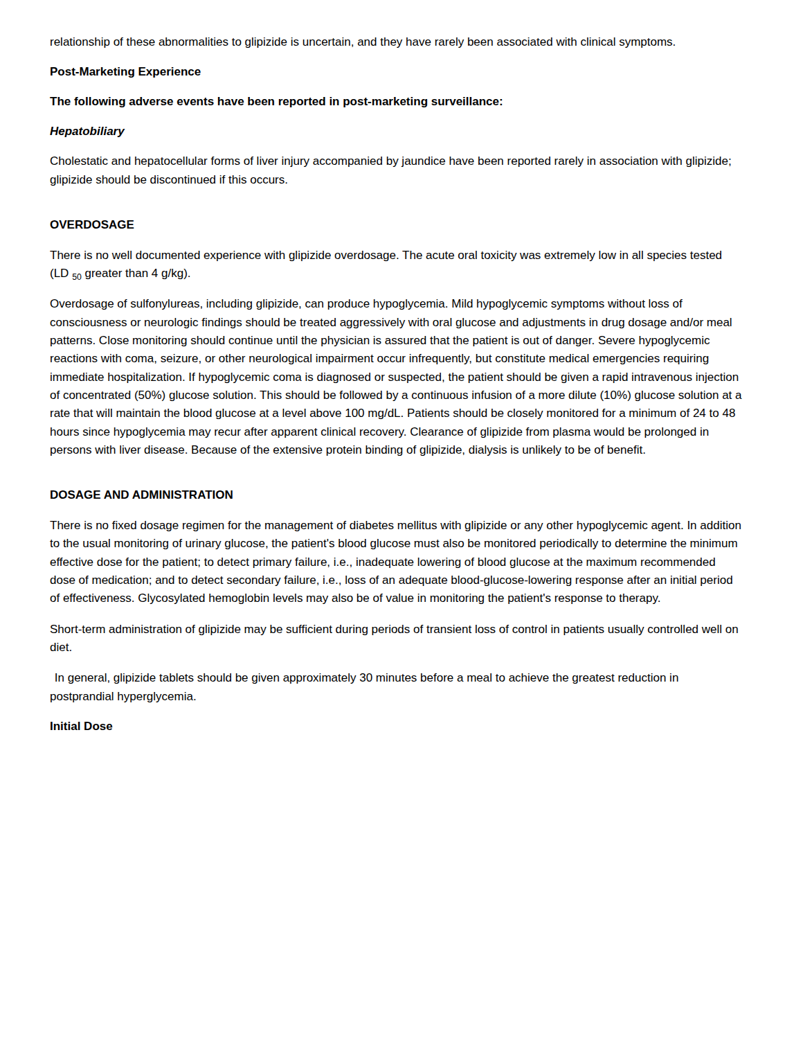relationship of these abnormalities to glipizide is uncertain, and they have rarely been associated with clinical symptoms.
Post-Marketing Experience
The following adverse events have been reported in post-marketing surveillance:
Hepatobiliary
Cholestatic and hepatocellular forms of liver injury accompanied by jaundice have been reported rarely in association with glipizide; glipizide should be discontinued if this occurs.
OVERDOSAGE
There is no well documented experience with glipizide overdosage. The acute oral toxicity was extremely low in all species tested (LD 50 greater than 4 g/kg).
Overdosage of sulfonylureas, including glipizide, can produce hypoglycemia. Mild hypoglycemic symptoms without loss of consciousness or neurologic findings should be treated aggressively with oral glucose and adjustments in drug dosage and/or meal patterns. Close monitoring should continue until the physician is assured that the patient is out of danger. Severe hypoglycemic reactions with coma, seizure, or other neurological impairment occur infrequently, but constitute medical emergencies requiring immediate hospitalization. If hypoglycemic coma is diagnosed or suspected, the patient should be given a rapid intravenous injection of concentrated (50%) glucose solution. This should be followed by a continuous infusion of a more dilute (10%) glucose solution at a rate that will maintain the blood glucose at a level above 100 mg/dL. Patients should be closely monitored for a minimum of 24 to 48 hours since hypoglycemia may recur after apparent clinical recovery. Clearance of glipizide from plasma would be prolonged in persons with liver disease. Because of the extensive protein binding of glipizide, dialysis is unlikely to be of benefit.
DOSAGE AND ADMINISTRATION
There is no fixed dosage regimen for the management of diabetes mellitus with glipizide or any other hypoglycemic agent. In addition to the usual monitoring of urinary glucose, the patient's blood glucose must also be monitored periodically to determine the minimum effective dose for the patient; to detect primary failure, i.e., inadequate lowering of blood glucose at the maximum recommended dose of medication; and to detect secondary failure, i.e., loss of an adequate blood-glucose-lowering response after an initial period of effectiveness. Glycosylated hemoglobin levels may also be of value in monitoring the patient's response to therapy.
Short-term administration of glipizide may be sufficient during periods of transient loss of control in patients usually controlled well on diet.
In general, glipizide tablets should be given approximately 30 minutes before a meal to achieve the greatest reduction in postprandial hyperglycemia.
Initial Dose